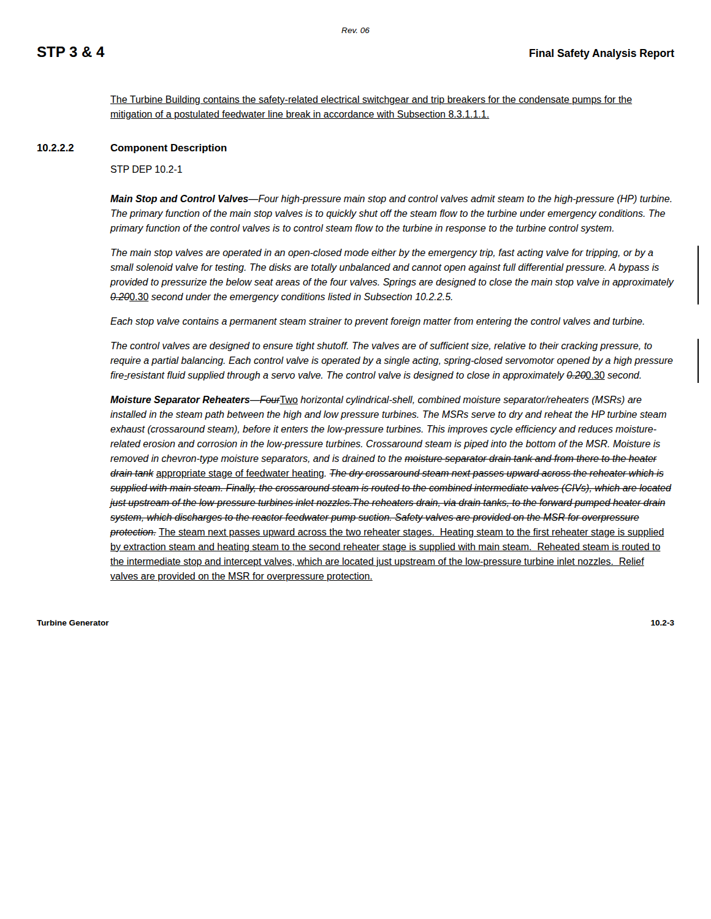Rev. 06
STP 3 & 4
Final Safety Analysis Report
The Turbine Building contains the safety-related electrical switchgear and trip breakers for the condensate pumps for the mitigation of a postulated feedwater line break in accordance with Subsection 8.3.1.1.1.
10.2.2.2 Component Description
STP DEP 10.2-1
Main Stop and Control Valves—Four high-pressure main stop and control valves admit steam to the high-pressure (HP) turbine. The primary function of the main stop valves is to quickly shut off the steam flow to the turbine under emergency conditions. The primary function of the control valves is to control steam flow to the turbine in response to the turbine control system.
The main stop valves are operated in an open-closed mode either by the emergency trip, fast acting valve for tripping, or by a small solenoid valve for testing. The disks are totally unbalanced and cannot open against full differential pressure. A bypass is provided to pressurize the below seat areas of the four valves. Springs are designed to close the main stop valve in approximately 0.200.30 second under the emergency conditions listed in Subsection 10.2.2.5.
Each stop valve contains a permanent steam strainer to prevent foreign matter from entering the control valves and turbine.
The control valves are designed to ensure tight shutoff. The valves are of sufficient size, relative to their cracking pressure, to require a partial balancing. Each control valve is operated by a single acting, spring-closed servomotor opened by a high pressure fire-resistant fluid supplied through a servo valve. The control valve is designed to close in approximately 0.200.30 second.
Moisture Separator Reheaters—Four Two horizontal cylindrical-shell, combined moisture separator/reheaters (MSRs) are installed in the steam path between the high and low pressure turbines. The MSRs serve to dry and reheat the HP turbine steam exhaust (crossaround steam), before it enters the low-pressure turbines. This improves cycle efficiency and reduces moisture-related erosion and corrosion in the low-pressure turbines. Crossaround steam is piped into the bottom of the MSR. Moisture is removed in chevron-type moisture separators, and is drained to the moisture separator drain tank and from there to the heater drain tank appropriate stage of feedwater heating. The dry crossaround steam next passes upward across the reheater which is supplied with main steam. Finally, the crossaround steam is routed to the combined intermediate valves (CIVs), which are located just upstream of the low-pressure turbines inlet nozzles.The reheaters drain, via drain tanks, to the forward pumped heater drain system, which discharges to the reactor feedwater pump suction. Safety valves are provided on the MSR for overpressure protection. The steam next passes upward across the two reheater stages. Heating steam to the first reheater stage is supplied by extraction steam and heating steam to the second reheater stage is supplied with main steam. Reheated steam is routed to the intermediate stop and intercept valves, which are located just upstream of the low-pressure turbine inlet nozzles. Relief valves are provided on the MSR for overpressure protection.
Turbine Generator
10.2-3